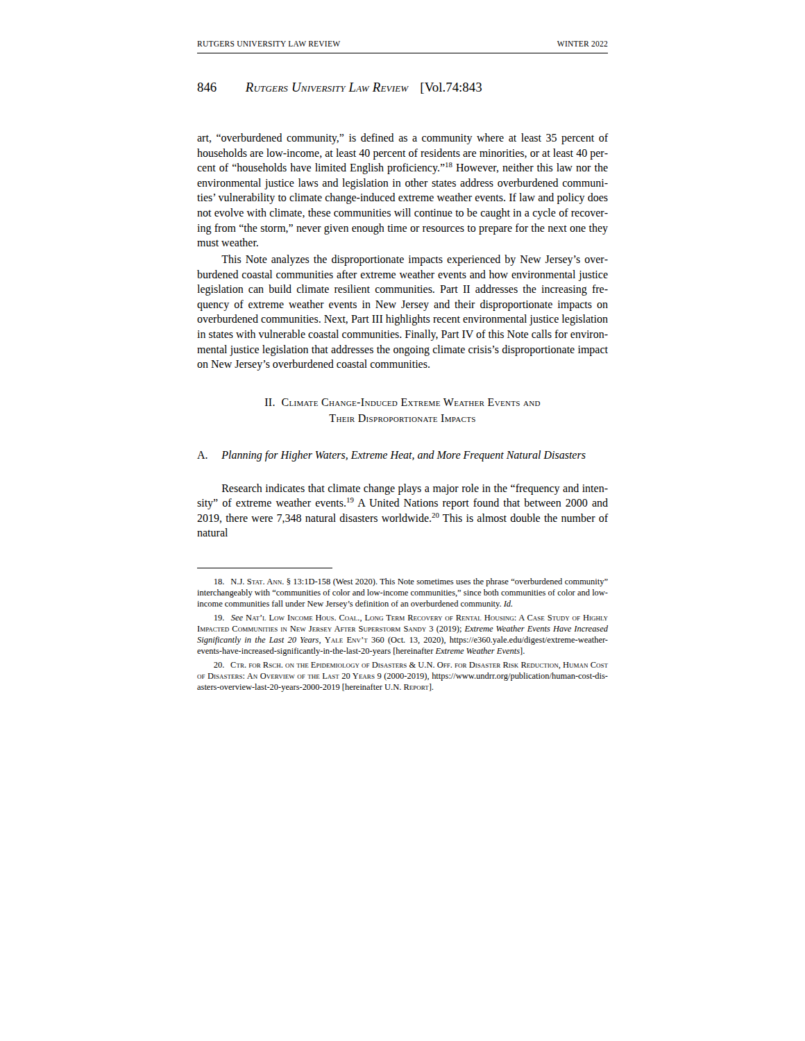Rutgers University Law Review Winter 2022
846 Rutgers University Law Review [Vol.74:843
art, “overburdened community,” is defined as a community where at least 35 percent of households are low-income, at least 40 percent of residents are minorities, or at least 40 percent of “households have limited English proficiency.”18 However, neither this law nor the environmental justice laws and legislation in other states address overburdened communities’ vulnerability to climate change-induced extreme weather events. If law and policy does not evolve with climate, these communities will continue to be caught in a cycle of recovering from “the storm,” never given enough time or resources to prepare for the next one they must weather.
This Note analyzes the disproportionate impacts experienced by New Jersey’s overburdened coastal communities after extreme weather events and how environmental justice legislation can build climate resilient communities. Part II addresses the increasing frequency of extreme weather events in New Jersey and their disproportionate impacts on overburdened communities. Next, Part III highlights recent environmental justice legislation in states with vulnerable coastal communities. Finally, Part IV of this Note calls for environmental justice legislation that addresses the ongoing climate crisis’s disproportionate impact on New Jersey’s overburdened coastal communities.
II. Climate Change-Induced Extreme Weather Events and
Their Disproportionate Impacts
A. Planning for Higher Waters, Extreme Heat, and More Frequent Natural Disasters
Research indicates that climate change plays a major role in the “frequency and intensity” of extreme weather events.19 A United Nations report found that between 2000 and 2019, there were 7,348 natural disasters worldwide.20 This is almost double the number of natural
18. N.J. Stat. Ann. § 13:1D-158 (West 2020). This Note sometimes uses the phrase “overburdened community” interchangeably with “communities of color and low-income communities,” since both communities of color and low-income communities fall under New Jersey’s definition of an overburdened community. Id.
19. See Nat’l Low Income Hous. Coal., Long Term Recovery of Rental Housing: A Case Study of Highly Impacted Communities in New Jersey After Superstorm Sandy 3 (2019); Extreme Weather Events Have Increased Significantly in the Last 20 Years, Yale Env’t 360 (Oct. 13, 2020), https://e360.yale.edu/digest/extreme-weather-events-have-increased-significantly-in-the-last-20-years [hereinafter Extreme Weather Events].
20. Ctr. for Rsch. on the Epidemiology of Disasters & U.N. Off. for Disaster Risk Reduction, Human Cost of Disasters: An Overview of the Last 20 Years 9 (2000-2019), https://www.undrr.org/publication/human-cost-disasters-overview-last-20-years-2000-2019 [hereinafter U.N. Report].